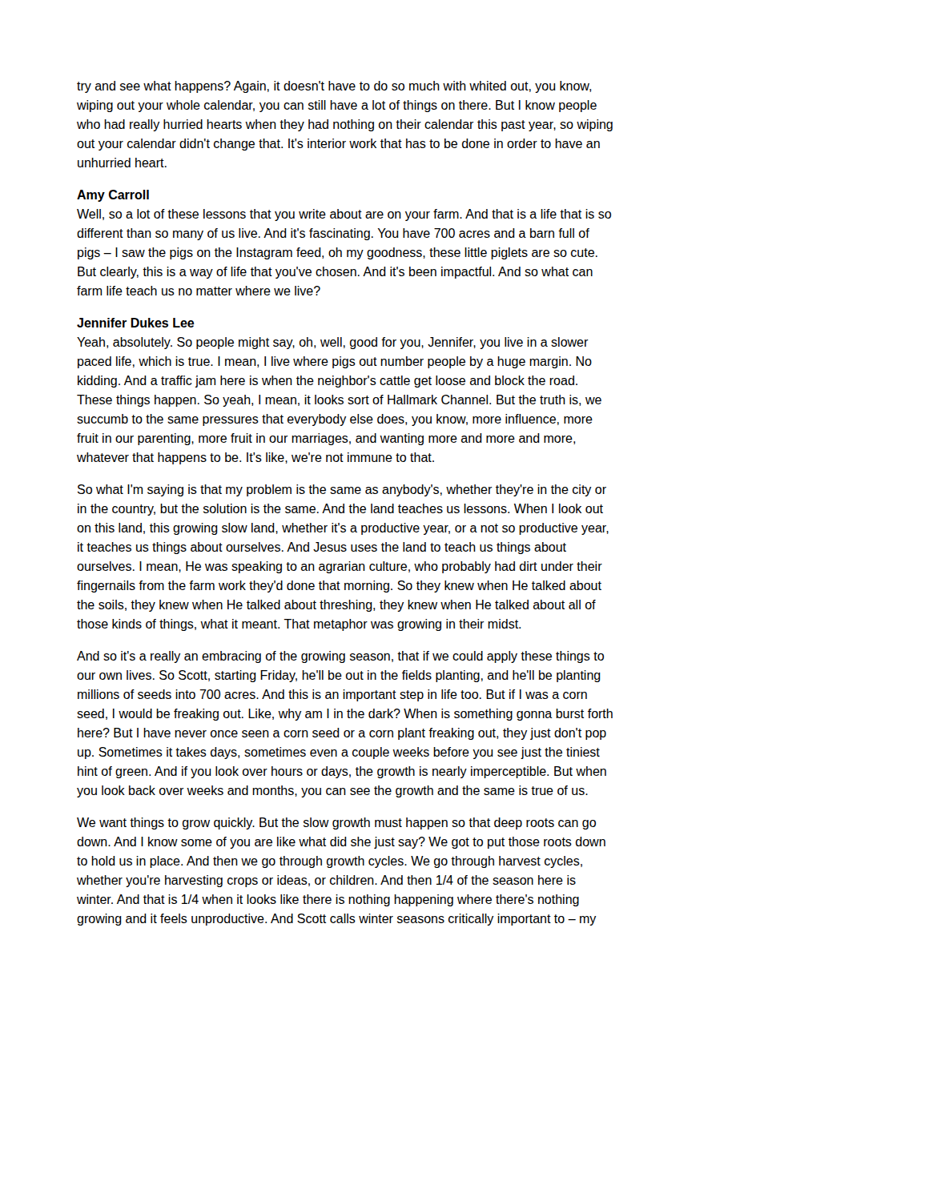try and see what happens? Again, it doesn't have to do so much with whited out, you know, wiping out your whole calendar, you can still have a lot of things on there. But I know people who had really hurried hearts when they had nothing on their calendar this past year, so wiping out your calendar didn't change that. It's interior work that has to be done in order to have an unhurried heart.
Amy Carroll
Well, so a lot of these lessons that you write about are on your farm. And that is a life that is so different than so many of us live. And it's fascinating. You have 700 acres and a barn full of pigs – I saw the pigs on the Instagram feed, oh my goodness, these little piglets are so cute. But clearly, this is a way of life that you've chosen. And it's been impactful. And so what can farm life teach us no matter where we live?
Jennifer Dukes Lee
Yeah, absolutely. So people might say, oh, well, good for you, Jennifer, you live in a slower paced life, which is true. I mean, I live where pigs out number people by a huge margin. No kidding. And a traffic jam here is when the neighbor's cattle get loose and block the road. These things happen. So yeah, I mean, it looks sort of Hallmark Channel. But the truth is, we succumb to the same pressures that everybody else does, you know, more influence, more fruit in our parenting, more fruit in our marriages, and wanting more and more and more, whatever that happens to be. It's like, we're not immune to that.
So what I'm saying is that my problem is the same as anybody's, whether they're in the city or in the country, but the solution is the same. And the land teaches us lessons. When I look out on this land, this growing slow land, whether it's a productive year, or a not so productive year, it teaches us things about ourselves. And Jesus uses the land to teach us things about ourselves. I mean, He was speaking to an agrarian culture, who probably had dirt under their fingernails from the farm work they'd done that morning. So they knew when He talked about the soils, they knew when He talked about threshing, they knew when He talked about all of those kinds of things, what it meant. That metaphor was growing in their midst.
And so it's a really an embracing of the growing season, that if we could apply these things to our own lives. So Scott, starting Friday, he'll be out in the fields planting, and he'll be planting millions of seeds into 700 acres. And this is an important step in life too. But if I was a corn seed, I would be freaking out. Like, why am I in the dark? When is something gonna burst forth here? But I have never once seen a corn seed or a corn plant freaking out, they just don't pop up. Sometimes it takes days, sometimes even a couple weeks before you see just the tiniest hint of green. And if you look over hours or days, the growth is nearly imperceptible. But when you look back over weeks and months, you can see the growth and the same is true of us.
We want things to grow quickly. But the slow growth must happen so that deep roots can go down. And I know some of you are like what did she just say? We got to put those roots down to hold us in place. And then we go through growth cycles. We go through harvest cycles, whether you're harvesting crops or ideas, or children. And then 1/4 of the season here is winter. And that is 1/4 when it looks like there is nothing happening where there's nothing growing and it feels unproductive. And Scott calls winter seasons critically important to – my